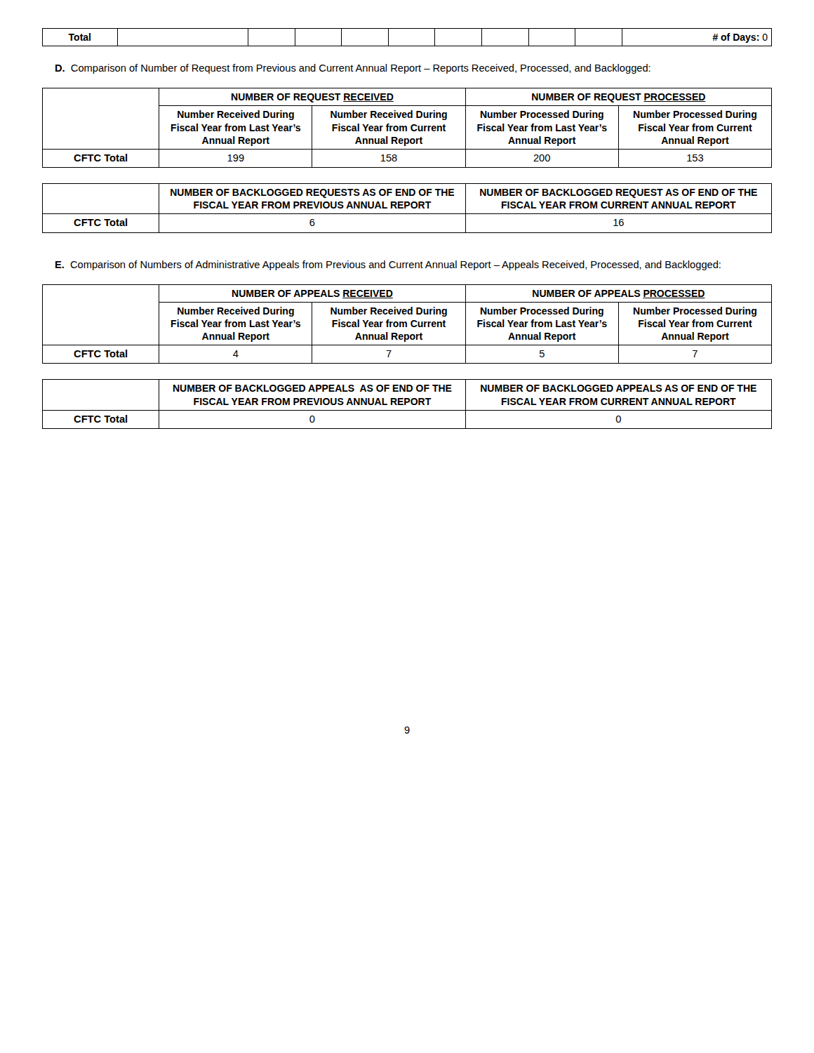| Total | | | | | | | | | | # of Days: 0 |
D. Comparison of Number of Request from Previous and Current Annual Report – Reports Received, Processed, and Backlogged:
| | NUMBER OF REQUEST RECEIVED | NUMBER OF REQUEST PROCESSED |
| --- | --- | --- |
| Number Received During Fiscal Year from Last Year’s Annual Report | Number Received During Fiscal Year from Current Annual Report | Number Processed During Fiscal Year from Last Year’s Annual Report | Number Processed During Fiscal Year from Current Annual Report |
| CFTC Total | 199 | 158 | 200 | 153 |
| | NUMBER OF BACKLOGGED REQUESTS AS OF END OF THE FISCAL YEAR FROM PREVIOUS ANNUAL REPORT | NUMBER OF BACKLOGGED REQUEST AS OF END OF THE FISCAL YEAR FROM CURRENT ANNUAL REPORT |
| --- | --- | --- |
| CFTC Total | 6 | 16 |
E. Comparison of Numbers of Administrative Appeals from Previous and Current Annual Report – Appeals Received, Processed, and Backlogged:
| | NUMBER OF APPEALS RECEIVED | NUMBER OF APPEALS PROCESSED |
| --- | --- | --- |
| Number Received During Fiscal Year from Last Year’s Annual Report | Number Received During Fiscal Year from Current Annual Report | Number Processed During Fiscal Year from Last Year’s Annual Report | Number Processed During Fiscal Year from Current Annual Report |
| CFTC Total | 4 | 7 | 5 | 7 |
| | NUMBER OF BACKLOGGED APPEALS AS OF END OF THE FISCAL YEAR FROM PREVIOUS ANNUAL REPORT | NUMBER OF BACKLOGGED APPEALS AS OF END OF THE FISCAL YEAR FROM CURRENT ANNUAL REPORT |
| --- | --- | --- |
| CFTC Total | 0 | 0 |
9